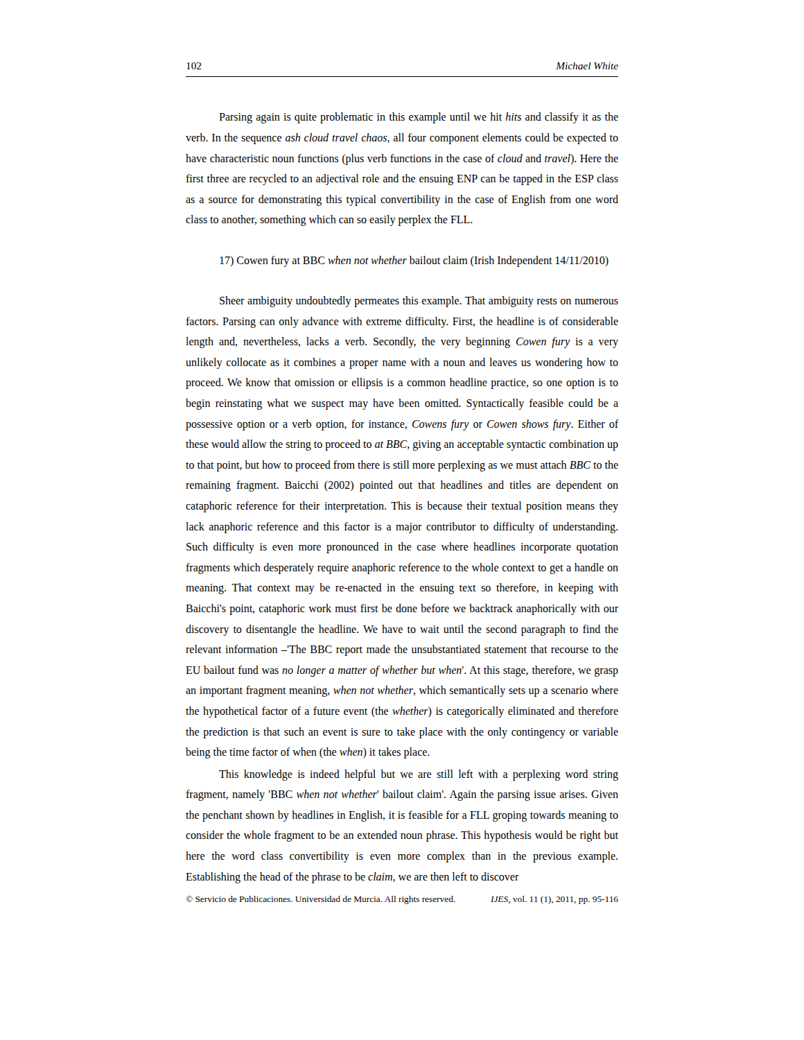102 Michael White
Parsing again is quite problematic in this example until we hit hits and classify it as the verb. In the sequence ash cloud travel chaos, all four component elements could be expected to have characteristic noun functions (plus verb functions in the case of cloud and travel). Here the first three are recycled to an adjectival role and the ensuing ENP can be tapped in the ESP class as a source for demonstrating this typical convertibility in the case of English from one word class to another, something which can so easily perplex the FLL.
17) Cowen fury at BBC when not whether bailout claim (Irish Independent 14/11/2010)
Sheer ambiguity undoubtedly permeates this example. That ambiguity rests on numerous factors. Parsing can only advance with extreme difficulty. First, the headline is of considerable length and, nevertheless, lacks a verb. Secondly, the very beginning Cowen fury is a very unlikely collocate as it combines a proper name with a noun and leaves us wondering how to proceed. We know that omission or ellipsis is a common headline practice, so one option is to begin reinstating what we suspect may have been omitted. Syntactically feasible could be a possessive option or a verb option, for instance, Cowens fury or Cowen shows fury. Either of these would allow the string to proceed to at BBC, giving an acceptable syntactic combination up to that point, but how to proceed from there is still more perplexing as we must attach BBC to the remaining fragment. Baicchi (2002) pointed out that headlines and titles are dependent on cataphoric reference for their interpretation. This is because their textual position means they lack anaphoric reference and this factor is a major contributor to difficulty of understanding. Such difficulty is even more pronounced in the case where headlines incorporate quotation fragments which desperately require anaphoric reference to the whole context to get a handle on meaning. That context may be re-enacted in the ensuing text so therefore, in keeping with Baicchi's point, cataphoric work must first be done before we backtrack anaphorically with our discovery to disentangle the headline. We have to wait until the second paragraph to find the relevant information –'The BBC report made the unsubstantiated statement that recourse to the EU bailout fund was no longer a matter of whether but when'. At this stage, therefore, we grasp an important fragment meaning, when not whether, which semantically sets up a scenario where the hypothetical factor of a future event (the whether) is categorically eliminated and therefore the prediction is that such an event is sure to take place with the only contingency or variable being the time factor of when (the when) it takes place.
This knowledge is indeed helpful but we are still left with a perplexing word string fragment, namely 'BBC when not whether' bailout claim'. Again the parsing issue arises. Given the penchant shown by headlines in English, it is feasible for a FLL groping towards meaning to consider the whole fragment to be an extended noun phrase. This hypothesis would be right but here the word class convertibility is even more complex than in the previous example. Establishing the head of the phrase to be claim, we are then left to discover
© Servicio de Publicaciones. Universidad de Murcia. All rights reserved. IJES, vol. 11 (1), 2011, pp. 95-116